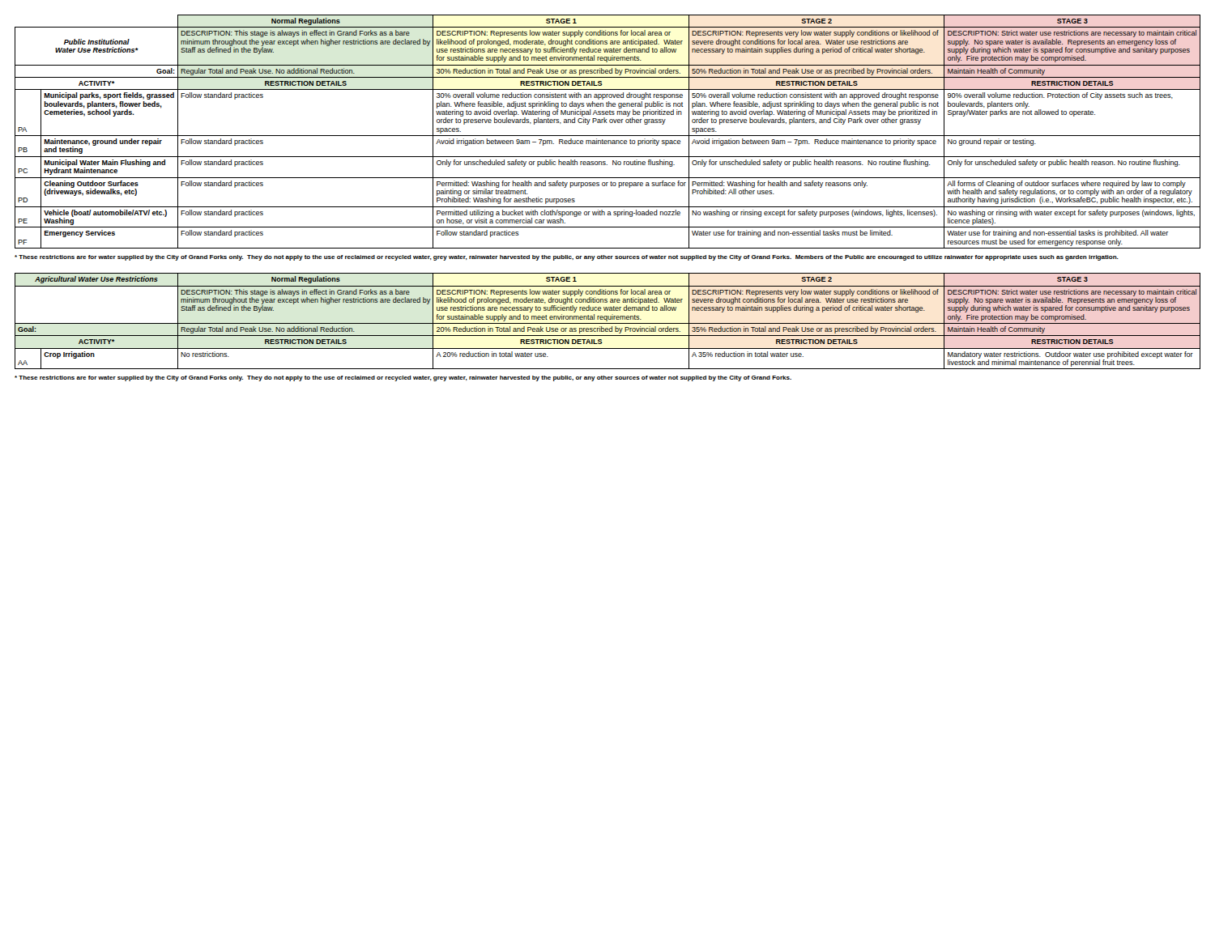| | Normal Regulations | STAGE 1 | STAGE 2 | STAGE 3 |
| Public Institutional Water Use Restrictions* | DESCRIPTION: This stage is always in effect in Grand Forks as a bare minimum throughout the year except when higher restrictions are declared by Staff as defined in the Bylaw. | DESCRIPTION: Represents low water supply conditions for local area or likelihood of prolonged, moderate, drought conditions are anticipated. Water use restrictions are necessary to sufficiently reduce water demand to allow for sustainable supply and to meet environmental requirements. | DESCRIPTION: Represents very low water supply conditions or likelihood of severe drought conditions for local area. Water use restrictions are necessary to maintain supplies during a period of critical water shortage. | DESCRIPTION: Strict water use restrictions are necessary to maintain critical supply. No spare water is available. Represents an emergency loss of supply during which water is spared for consumptive and sanitary purposes only. Fire protection may be compromised. |
| Goal: | Regular Total and Peak Use. No additional Reduction. | 30% Reduction in Total and Peak Use or as prescribed by Provincial orders. | 50% Reduction in Total and Peak Use or as precribed by Provincial orders. | Maintain Health of Community |
| ACTIVITY* | RESTRICTION DETAILS | RESTRICTION DETAILS | RESTRICTION DETAILS | RESTRICTION DETAILS |
| PA | Municipal parks, sport fields, grassed boulevards, planters, flower beds, Cemeteries, school yards. | Follow standard practices | 30% overall volume reduction consistent with an approved drought response plan. Where feasible, adjust sprinkling to days when the general public is not watering to avoid overlap. Watering of Municipal Assets may be prioritized in order to preserve boulevards, planters, and City Park over other grassy spaces. | 50% overall volume reduction consistent with an approved drought response plan. Where feasible, adjust sprinkling to days when the general public is not watering to avoid overlap. Watering of Municipal Assets may be prioritized in order to preserve boulevards, planters, and City Park over other grassy spaces. | 90% overall volume reduction. Protection of City assets such as trees, boulevards, planters only. Spray/Water parks are not allowed to operate. |
| PB | Maintenance, ground under repair and testing | Follow standard practices | Avoid irrigation between 9am – 7pm. Reduce maintenance to priority space | Avoid irrigation between 9am – 7pm. Reduce maintenance to priority space | No ground repair or testing. |
| PC | Municipal Water Main Flushing and Hydrant Maintenance | Follow standard practices | Only for unscheduled safety or public health reasons. No routine flushing. | Only for unscheduled safety or public health reasons. No routine flushing. | Only for unscheduled safety or public health reason. No routine flushing. |
| PD | Cleaning Outdoor Surfaces (driveways, sidewalks, etc) | Follow standard practices | Permitted: Washing for health and safety purposes or to prepare a surface for painting or similar treatment. Prohibited: Washing for aesthetic purposes | Permitted: Washing for health and safety reasons only. Prohibited: All other uses. | All forms of Cleaning of outdoor surfaces where required by law to comply with health and safety regulations, or to comply with an order of a regulatory authority having jurisdiction (i.e., WorksafeBC, public health inspector, etc.). |
| PE | Vehicle (boat/ automobile/ATV/ etc.) Washing | Follow standard practices | Permitted utilizing a bucket with cloth/sponge or with a spring-loaded nozzle on hose, or visit a commercial car wash. | No washing or rinsing except for safety purposes (windows, lights, licenses). | No washing or rinsing with water except for safety purposes (windows, lights, licence plates). |
| PF | Emergency Services | Follow standard practices | Follow standard practices | Water use for training and non-essential tasks must be limited. | Water use for training and non-essential tasks is prohibited. All water resources must be used for emergency response only. |
* These restrictions are for water supplied by the City of Grand Forks only. They do not apply to the use of reclaimed or recycled water, grey water, rainwater harvested by the public, or any other sources of water not supplied by the City of Grand Forks. Members of the Public are encouraged to utilize rainwater for appropriate uses such as garden irrigation.
| Agricultural Water Use Restrictions | Normal Regulations | STAGE 1 | STAGE 2 | STAGE 3 |
| | DESCRIPTION: This stage is always in effect in Grand Forks as a bare minimum throughout the year except when higher restrictions are declared by Staff as defined in the Bylaw. | DESCRIPTION: Represents low water supply conditions for local area or likelihood of prolonged, moderate, drought conditions are anticipated. Water use restrictions are necessary to sufficiently reduce water demand to allow for sustainable supply and to meet environmental requirements. | DESCRIPTION: Represents very low water supply conditions or likelihood of severe drought conditions for local area. Water use restrictions are necessary to maintain supplies during a period of critical water shortage. | DESCRIPTION: Strict water use restrictions are necessary to maintain critical supply. No spare water is available. Represents an emergency loss of supply during which water is spared for consumptive and sanitary purposes only. Fire protection may be compromised. |
| Goal: | Regular Total and Peak Use. No additional Reduction. | 20% Reduction in Total and Peak Use or as prescribed by Provincial orders. | 35% Reduction in Total and Peak Use or as prescribed by Provincial orders. | Maintain Health of Community |
| ACTIVITY* | RESTRICTION DETAILS | RESTRICTION DETAILS | RESTRICTION DETAILS | RESTRICTION DETAILS |
| AA | Crop Irrigation | No restrictions. | A 20% reduction in total water use. | A 35% reduction in total water use. | Mandatory water restrictions. Outdoor water use prohibited except water for livestock and minimal maintenance of perennial fruit trees. |
* These restrictions are for water supplied by the City of Grand Forks only. They do not apply to the use of reclaimed or recycled water, grey water, rainwater harvested by the public, or any other sources of water not supplied by the City of Grand Forks.